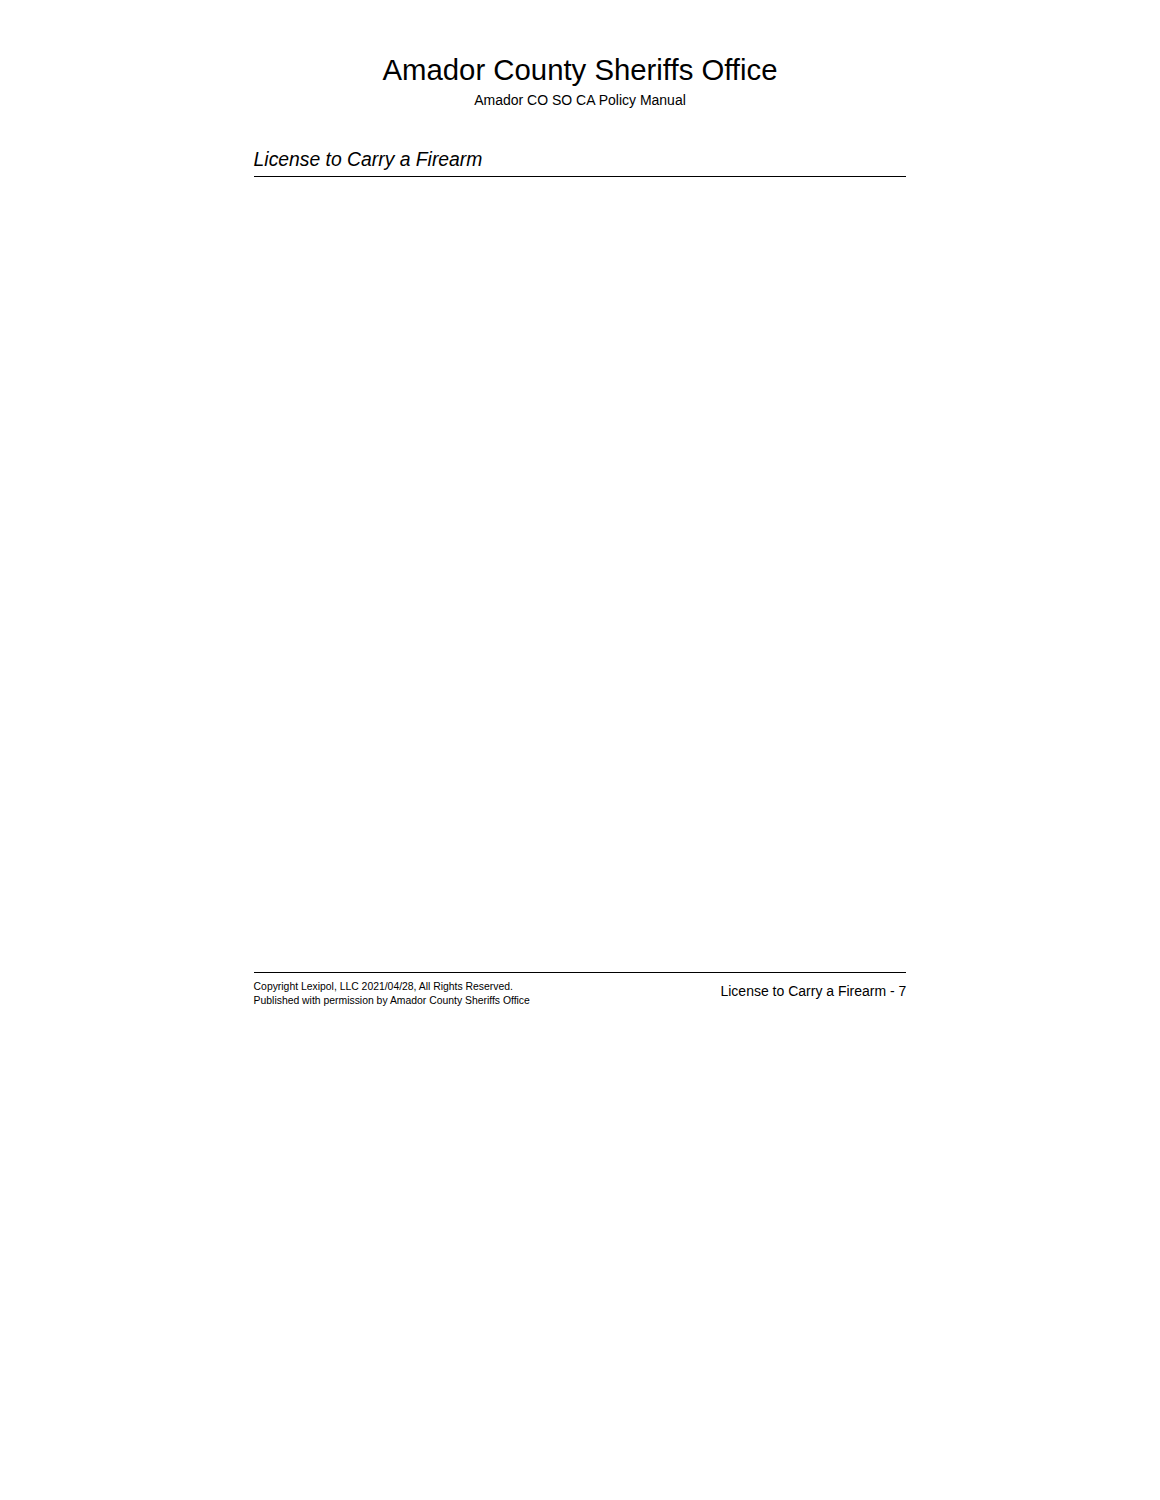Amador County Sheriffs Office
Amador CO SO CA Policy Manual
License to Carry a Firearm
Copyright Lexipol, LLC 2021/04/28, All Rights Reserved.
Published with permission by Amador County Sheriffs Office
License to Carry a Firearm - 7